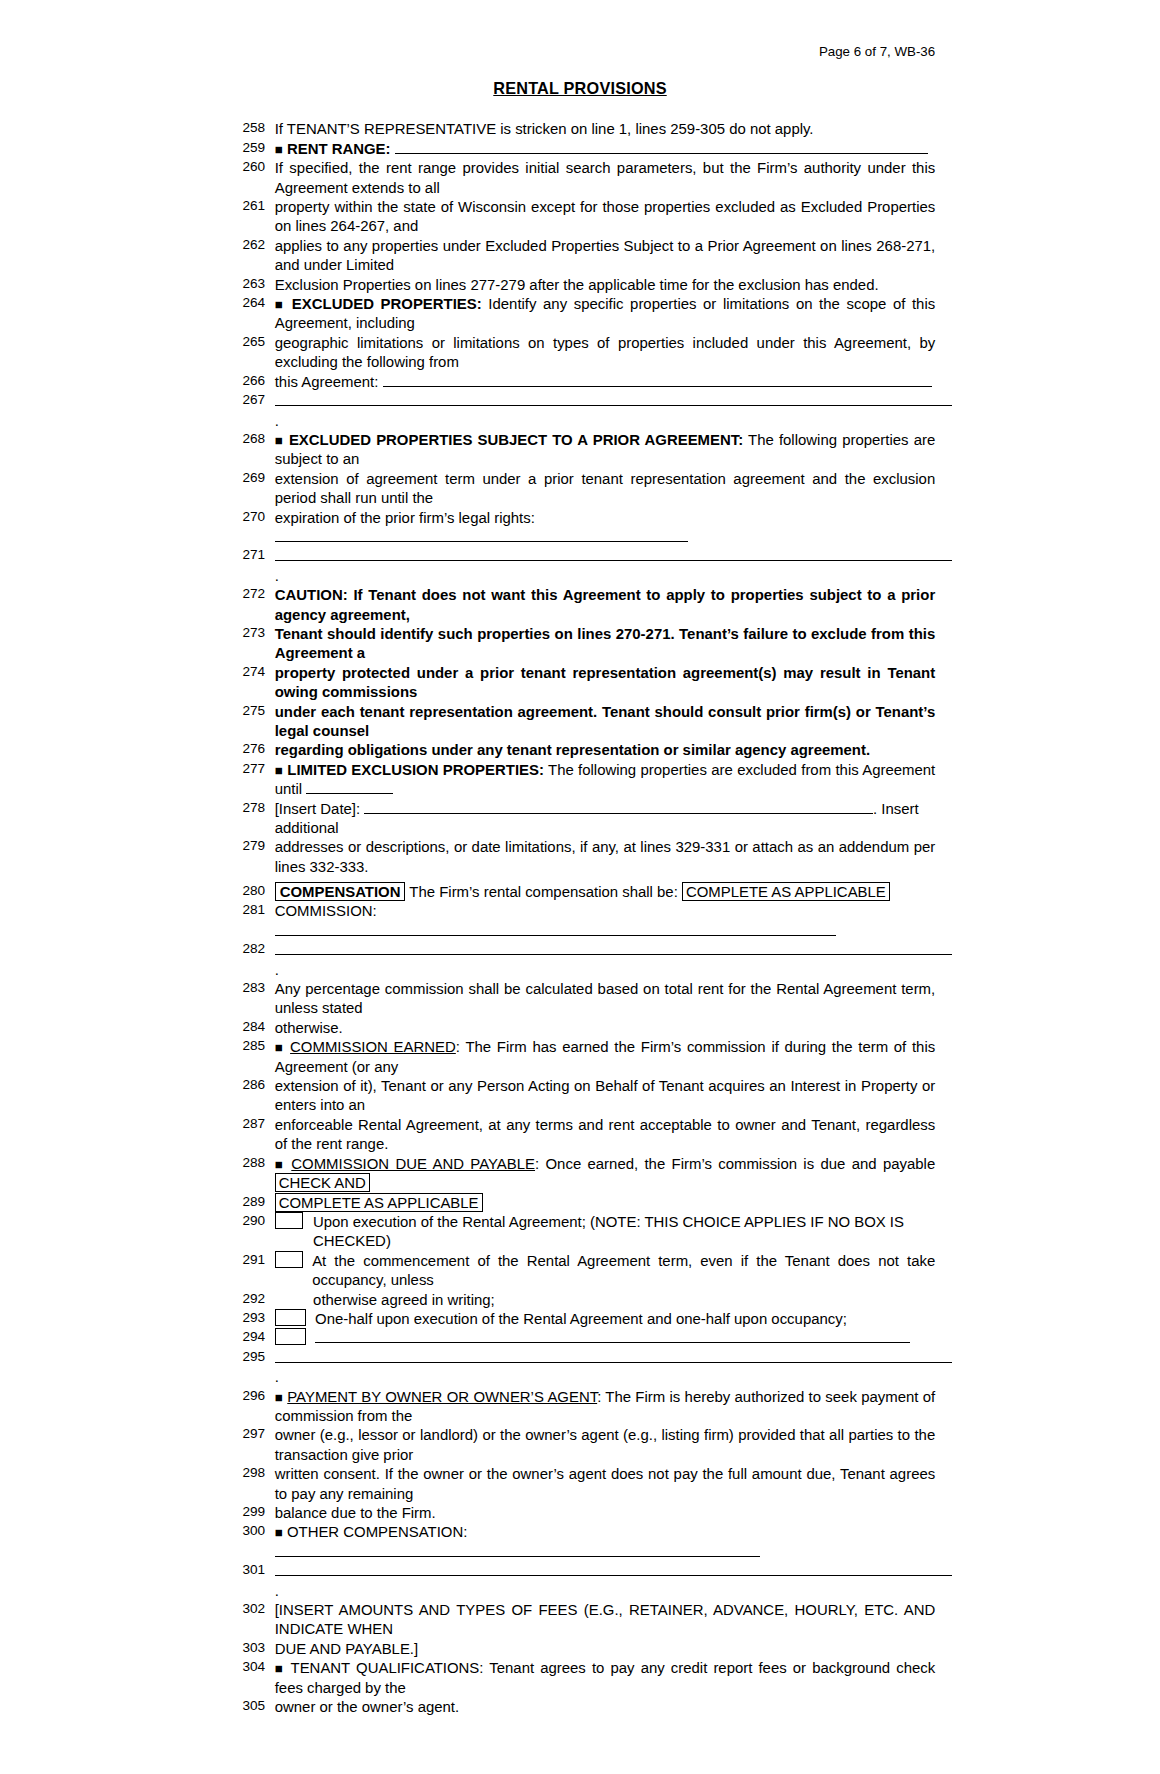Page 6 of 7, WB-36
RENTAL PROVISIONS
258
If TENANT’S REPRESENTATIVE is stricken on line 1, lines 259-305 do not apply.
259
■ RENT RANGE:
260
If specified, the rent range provides initial search parameters, but the Firm’s authority under this Agreement extends to all
261
property within the state of Wisconsin except for those properties excluded as Excluded Properties on lines 264-267, and
262
applies to any properties under Excluded Properties Subject to a Prior Agreement on lines 268-271, and under Limited
263
Exclusion Properties on lines 277-279 after the applicable time for the exclusion has ended.
264
■ EXCLUDED PROPERTIES: Identify any specific properties or limitations on the scope of this Agreement, including
265
geographic limitations or limitations on types of properties included under this Agreement, by excluding the following from
266
this Agreement:
267
.
268
■ EXCLUDED PROPERTIES SUBJECT TO A PRIOR AGREEMENT: The following properties are subject to an
269
extension of agreement term under a prior tenant representation agreement and the exclusion period shall run until the
270
expiration of the prior firm’s legal rights:
271
.
272
CAUTION: If Tenant does not want this Agreement to apply to properties subject to a prior agency agreement,
273
Tenant should identify such properties on lines 270-271. Tenant’s failure to exclude from this Agreement a
274
property protected under a prior tenant representation agreement(s) may result in Tenant owing commissions
275
under each tenant representation agreement. Tenant should consult prior firm(s) or Tenant’s legal counsel
276
regarding obligations under any tenant representation or similar agency agreement.
277
■ LIMITED EXCLUSION PROPERTIES: The following properties are excluded from this Agreement until
278
[Insert Date]: . Insert additional
279
addresses or descriptions, or date limitations, if any, at lines 329-331 or attach as an addendum per lines 332-333.
280
COMPENSATION The Firm’s rental compensation shall be: COMPLETE AS APPLICABLE
281
COMMISSION:
282
.
283
Any percentage commission shall be calculated based on total rent for the Rental Agreement term, unless stated
284
otherwise.
285
■ COMMISSION EARNED: The Firm has earned the Firm’s commission if during the term of this Agreement (or any
286
extension of it), Tenant or any Person Acting on Behalf of Tenant acquires an Interest in Property or enters into an
287
enforceable Rental Agreement, at any terms and rent acceptable to owner and Tenant, regardless of the rent range.
288
■ COMMISSION DUE AND PAYABLE: Once earned, the Firm’s commission is due and payable CHECK AND
289
COMPLETE AS APPLICABLE
290
Upon execution of the Rental Agreement; (NOTE: THIS CHOICE APPLIES IF NO BOX IS CHECKED)
291
At the commencement of the Rental Agreement term, even if the Tenant does not take occupancy, unless
292
otherwise agreed in writing;
293
One-half upon execution of the Rental Agreement and one-half upon occupancy;
294
295
.
296
■ PAYMENT BY OWNER OR OWNER’S AGENT: The Firm is hereby authorized to seek payment of commission from the
297
owner (e.g., lessor or landlord) or the owner’s agent (e.g., listing firm) provided that all parties to the transaction give prior
298
written consent. If the owner or the owner’s agent does not pay the full amount due, Tenant agrees to pay any remaining
299
balance due to the Firm.
300
■ OTHER COMPENSATION:
301
.
302
[INSERT AMOUNTS AND TYPES OF FEES (E.G., RETAINER, ADVANCE, HOURLY, ETC. AND INDICATE WHEN
303
DUE AND PAYABLE.]
304
■ TENANT QUALIFICATIONS: Tenant agrees to pay any credit report fees or background check fees charged by the
305
owner or the owner’s agent.